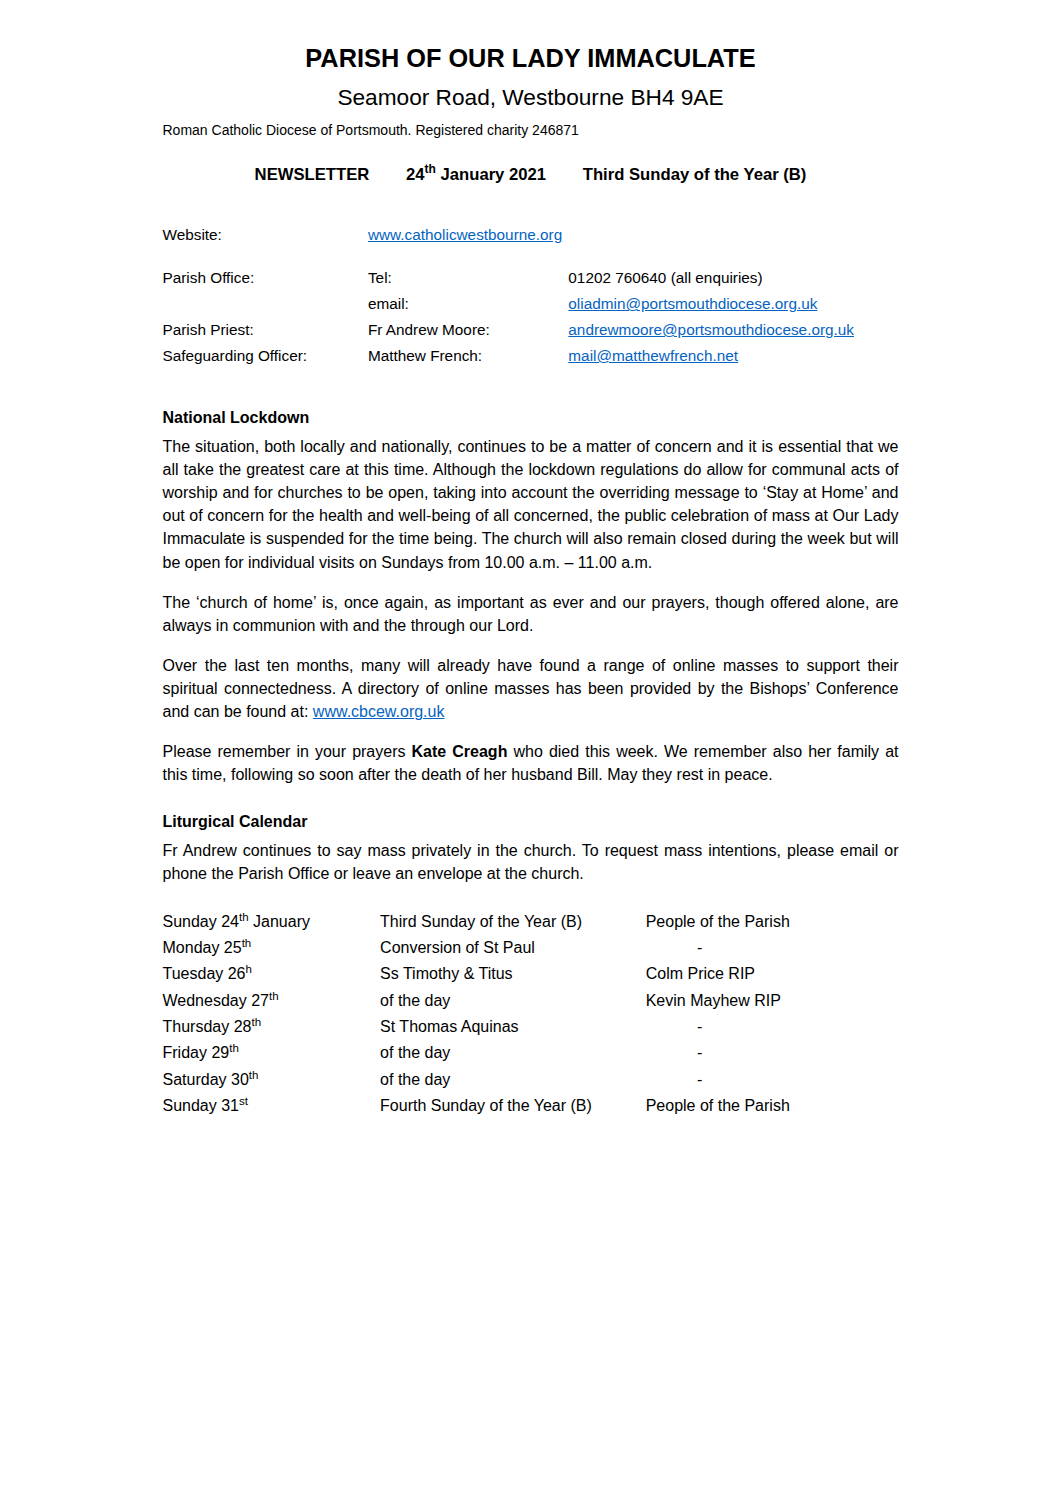PARISH OF OUR LADY IMMACULATE
Seamoor Road, Westbourne BH4 9AE
Roman Catholic Diocese of Portsmouth. Registered charity 246871
NEWSLETTER 24th January 2021 Third Sunday of the Year (B)
| Website: | www.catholicwestbourne.org | |
| Parish Office: | Tel: | 01202 760640 (all enquiries) |
| | email: | oliadmin@portsmouthdiocese.org.uk |
| Parish Priest: | Fr Andrew Moore: | andrewmoore@portsmouthdiocese.org.uk |
| Safeguarding Officer: | Matthew French: | mail@matthewfrench.net |
National Lockdown
The situation, both locally and nationally, continues to be a matter of concern and it is essential that we all take the greatest care at this time. Although the lockdown regulations do allow for communal acts of worship and for churches to be open, taking into account the overriding message to ‘Stay at Home’ and out of concern for the health and well-being of all concerned, the public celebration of mass at Our Lady Immaculate is suspended for the time being. The church will also remain closed during the week but will be open for individual visits on Sundays from 10.00 a.m. – 11.00 a.m.
The ‘church of home’ is, once again, as important as ever and our prayers, though offered alone, are always in communion with and the through our Lord.
Over the last ten months, many will already have found a range of online masses to support their spiritual connectedness. A directory of online masses has been provided by the Bishops’ Conference and can be found at: www.cbcew.org.uk
Please remember in your prayers Kate Creagh who died this week. We remember also her family at this time, following so soon after the death of her husband Bill. May they rest in peace.
Liturgical Calendar
Fr Andrew continues to say mass privately in the church. To request mass intentions, please email or phone the Parish Office or leave an envelope at the church.
| Sunday 24 th January | Third Sunday of the Year (B) | People of the Parish |
| Monday 25 th | Conversion of St Paul | - |
| Tuesday 26 h | Ss Timothy & Titus | Colm Price RIP |
| Wednesday 27 th | of the day | Kevin Mayhew RIP |
| Thursday 28 th | St Thomas Aquinas | - |
| Friday 29 th | of the day | - |
| Saturday 30 th | of the day | - |
| Sunday 31 st | Fourth Sunday of the Year (B) | People of the Parish |